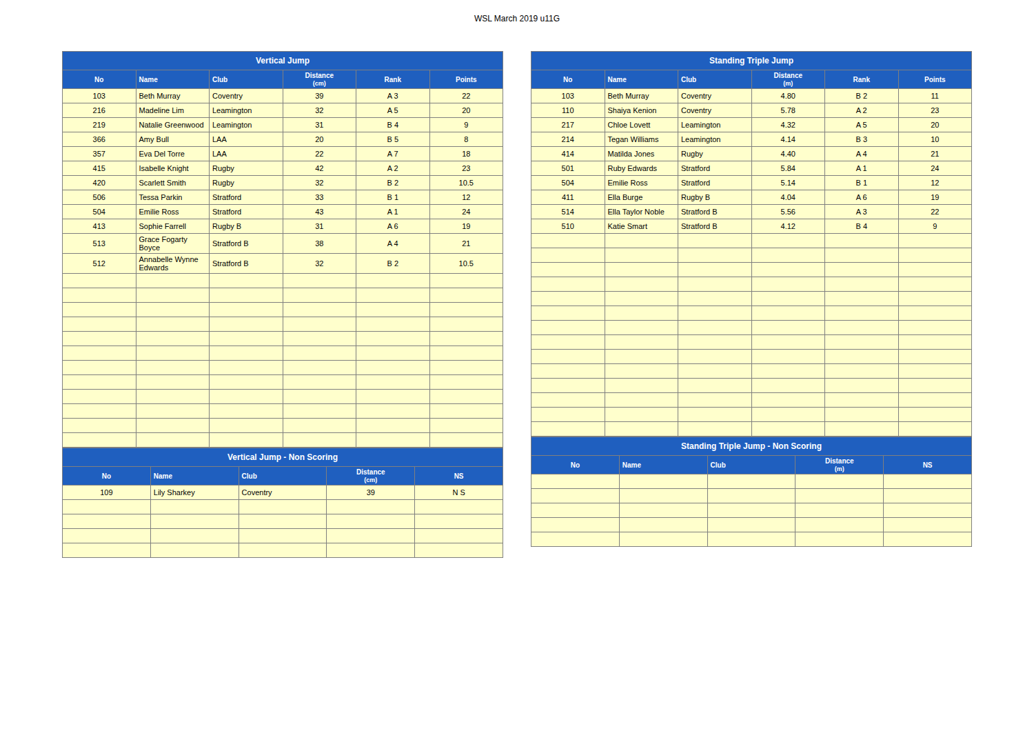WSL March 2019 u11G
Vertical Jump
| No | Name | Club | Distance (cm) | Rank | Points |
| --- | --- | --- | --- | --- | --- |
| 103 | Beth Murray | Coventry | 39 | A 3 | 22 |
| 216 | Madeline Lim | Leamington | 32 | A 5 | 20 |
| 219 | Natalie Greenwood | Leamington | 31 | B 4 | 9 |
| 366 | Amy Bull | LAA | 20 | B 5 | 8 |
| 357 | Eva Del Torre | LAA | 22 | A 7 | 18 |
| 415 | Isabelle Knight | Rugby | 42 | A 2 | 23 |
| 420 | Scarlett Smith | Rugby | 32 | B 2 | 10.5 |
| 506 | Tessa Parkin | Stratford | 33 | B 1 | 12 |
| 504 | Emilie Ross | Stratford | 43 | A 1 | 24 |
| 413 | Sophie Farrell | Rugby B | 31 | A 6 | 19 |
| 513 | Grace Fogarty Boyce | Stratford B | 38 | A 4 | 21 |
| 512 | Annabelle Wynne Edwards | Stratford B | 32 | B 2 | 10.5 |
Vertical Jump - Non Scoring
| No | Name | Club | Distance (cm) | NS |
| --- | --- | --- | --- | --- |
| 109 | Lily Sharkey | Coventry | 39 | N S |
Standing Triple Jump
| No | Name | Club | Distance (m) | Rank | Points |
| --- | --- | --- | --- | --- | --- |
| 103 | Beth Murray | Coventry | 4.80 | B 2 | 11 |
| 110 | Shaiya Kenion | Coventry | 5.78 | A 2 | 23 |
| 217 | Chloe Lovett | Leamington | 4.32 | A 5 | 20 |
| 214 | Tegan Williams | Leamington | 4.14 | B 3 | 10 |
| 414 | Matilda Jones | Rugby | 4.40 | A 4 | 21 |
| 501 | Ruby Edwards | Stratford | 5.84 | A 1 | 24 |
| 504 | Emilie Ross | Stratford | 5.14 | B 1 | 12 |
| 411 | Ella Burge | Rugby B | 4.04 | A 6 | 19 |
| 514 | Ella Taylor Noble | Stratford B | 5.56 | A 3 | 22 |
| 510 | Katie Smart | Stratford B | 4.12 | B 4 | 9 |
Standing Triple Jump - Non Scoring
| No | Name | Club | Distance (m) | NS |
| --- | --- | --- | --- | --- |